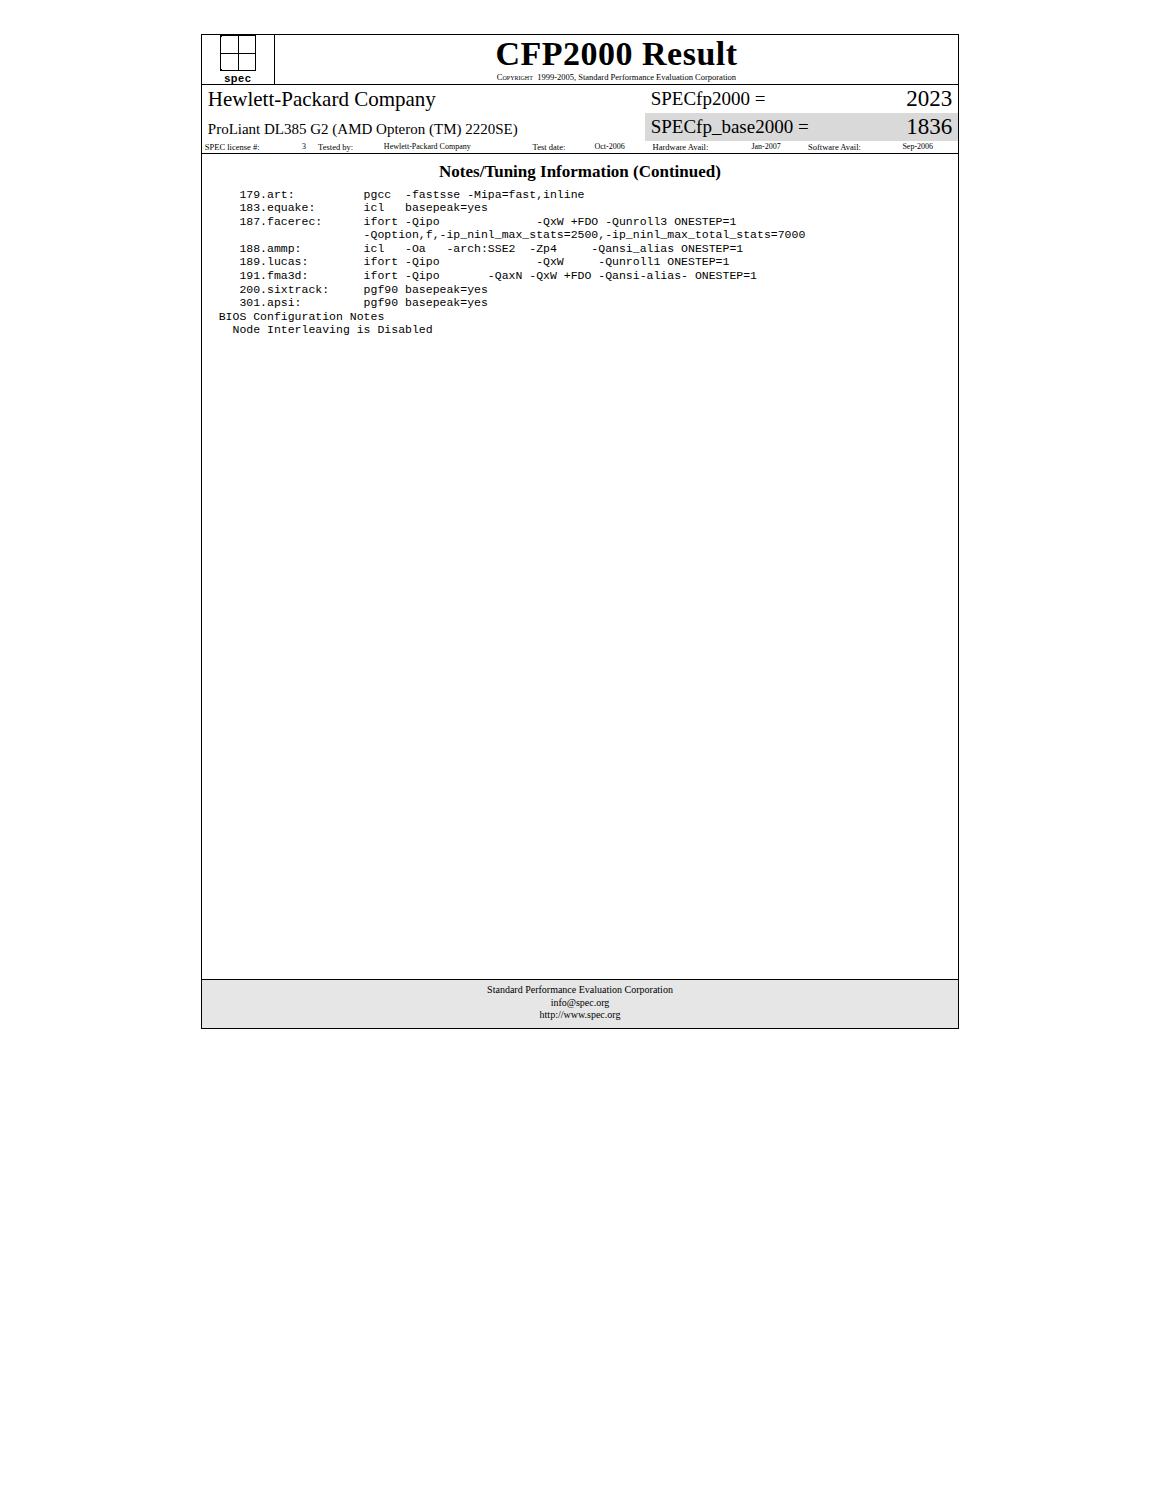| spec | CFP2000 Result Copyright 1999-2005, Standard Performance Evaluation Corporation |
| Hewlett-Packard Company | SPECfp2000 = | 2023 |
| ProLiant DL385 G2 (AMD Opteron (TM) 2220SE) | SPECfp_base2000 = | 1836 |
| SPEC license #: | 3 | Tested by: | Hewlett-Packard Company | Test date: | Oct-2006 | Hardware Avail: | Jan-2007 | Software Avail: | Sep-2006 |
Notes/Tuning Information (Continued)
    179.art:          pgcc  -fastsse -Mipa=fast,inline
    183.equake:       icl   basepeak=yes
    187.facerec:      ifort -Qipo              -QxW +FDO -Qunroll3 ONESTEP=1
                      -Qoption,f,-ip_ninl_max_stats=2500,-ip_ninl_max_total_stats=7000
    188.ammp:         icl   -Oa   -arch:SSE2  -Zp4     -Qansi_alias ONESTEP=1
    189.lucas:        ifort -Qipo              -QxW     -Qunroll1 ONESTEP=1
    191.fma3d:        ifort -Qipo       -QaxN -QxW +FDO -Qansi-alias- ONESTEP=1
    200.sixtrack:     pgf90 basepeak=yes
    301.apsi:         pgf90 basepeak=yes
 BIOS Configuration Notes
   Node Interleaving is Disabled
Standard Performance Evaluation Corporation
info@spec.org
http://www.spec.org